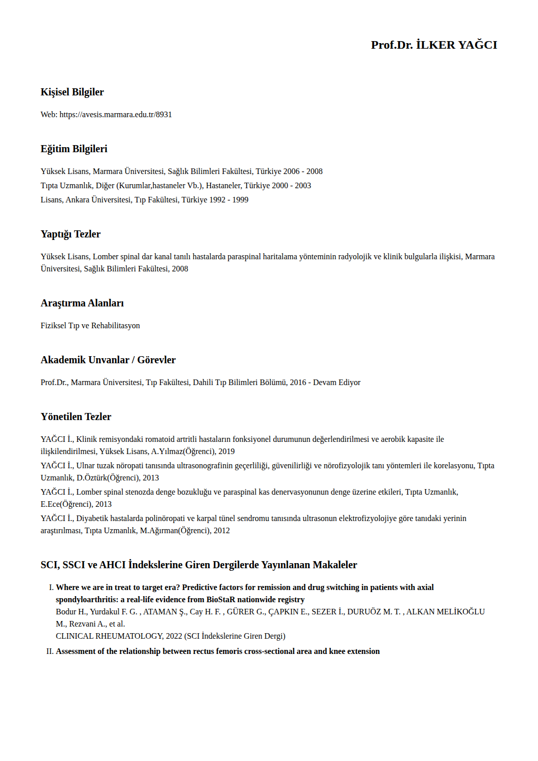Prof.Dr. İLKER YAĞCI
Kişisel Bilgiler
Web: https://avesis.marmara.edu.tr/8931
Eğitim Bilgileri
Yüksek Lisans, Marmara Üniversitesi, Sağlık Bilimleri Fakültesi, Türkiye 2006 - 2008
Tıpta Uzmanlık, Diğer (Kurumlar,hastaneler Vb.), Hastaneler, Türkiye 2000 - 2003
Lisans, Ankara Üniversitesi, Tıp Fakültesi, Türkiye 1992 - 1999
Yaptığı Tezler
Yüksek Lisans, Lomber spinal dar kanal tanılı hastalarda paraspinal haritalama yönteminin radyolojik ve klinik bulgularla ilişkisi, Marmara Üniversitesi, Sağlık Bilimleri Fakültesi, 2008
Araştırma Alanları
Fiziksel Tıp ve Rehabilitasyon
Akademik Unvanlar / Görevler
Prof.Dr., Marmara Üniversitesi, Tıp Fakültesi, Dahili Tıp Bilimleri Bölümü, 2016 - Devam Ediyor
Yönetilen Tezler
YAĞCI İ., Klinik remisyondaki romatoid artritli hastaların fonksiyonel durumunun değerlendirilmesi ve aerobik kapasite ile ilişkilendirilmesi, Yüksek Lisans, A.Yılmaz(Öğrenci), 2019
YAĞCI İ., Ulnar tuzak nöropati tanısında ultrasonografinin geçerliliği, güvenilirliği ve nörofizyolojik tanı yöntemleri ile korelasyonu, Tıpta Uzmanlık, D.Öztürk(Öğrenci), 2013
YAĞCI İ., Lomber spinal stenozda denge bozukluğu ve paraspinal kas denervasyonunun denge üzerine etkileri, Tıpta Uzmanlık, E.Ece(Öğrenci), 2013
YAĞCI İ., Diyabetik hastalarda polinöropati ve karpal tünel sendromu tanısında ultrasonun elektrofizyolojiye göre tanıdaki yerinin araştırılması, Tıpta Uzmanlık, M.Ağırman(Öğrenci), 2012
SCI, SSCI ve AHCI İndekslerine Giren Dergilerde Yayınlanan Makaleler
Where we are in treat to target era? Predictive factors for remission and drug switching in patients with axial spondyloarthritis: a real-life evidence from BioStaR nationwide registry
Bodur H., Yurdakul F. G. , ATAMAN Ş., Cay H. F. , GÜRER G., ÇAPKIN E., SEZER İ., DURUÖZ M. T. , ALKAN MELİKOĞLU M., Rezvani A., et al.
CLINICAL RHEUMATOLOGY, 2022 (SCI İndekslerine Giren Dergi)
Assessment of the relationship between rectus femoris cross-sectional area and knee extension